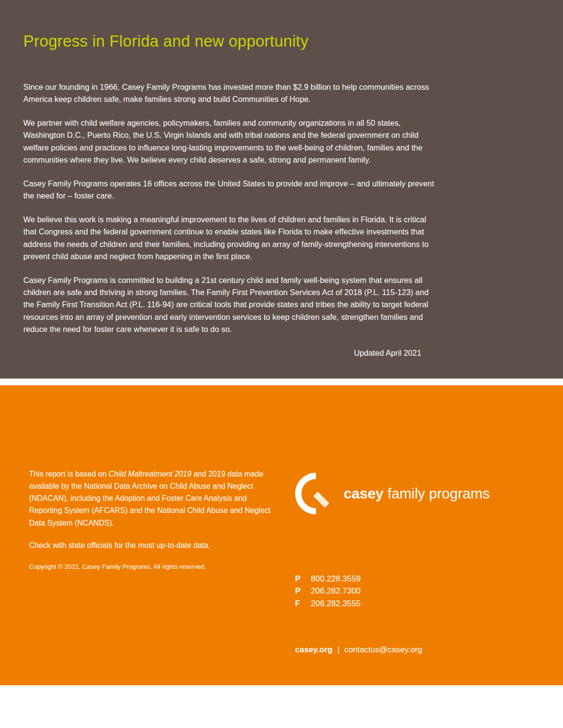Progress in Florida and new opportunity
Since our founding in 1966, Casey Family Programs has invested more than $2.9 billion to help communities across America keep children safe, make families strong and build Communities of Hope.
We partner with child welfare agencies, policymakers, families and community organizations in all 50 states, Washington D.C., Puerto Rico, the U.S. Virgin Islands and with tribal nations and the federal government on child welfare policies and practices to influence long-lasting improvements to the well-being of children, families and the communities where they live. We believe every child deserves a safe, strong and permanent family.
Casey Family Programs operates 16 offices across the United States to provide and improve – and ultimately prevent the need for – foster care.
We believe this work is making a meaningful improvement to the lives of children and families in Florida. It is critical that Congress and the federal government continue to enable states like Florida to make effective investments that address the needs of children and their families, including providing an array of family-strengthening interventions to prevent child abuse and neglect from happening in the first place.
Casey Family Programs is committed to building a 21st century child and family well-being system that ensures all children are safe and thriving in strong families. The Family First Prevention Services Act of 2018 (P.L. 115-123) and the Family First Transition Act (P.L. 116-94) are critical tools that provide states and tribes the ability to target federal resources into an array of prevention and early intervention services to keep children safe, strengthen families and reduce the need for foster care whenever it is safe to do so.
Updated April 2021
This report is based on Child Maltreatment 2019 and 2019 data made available by the National Data Archive on Child Abuse and Neglect (NDACAN), including the Adoption and Foster Care Analysis and Reporting System (AFCARS) and the National Child Abuse and Neglect Data System (NCANDS).
Check with state officials for the most up-to-date data.
Copyright © 2021, Casey Family Programs. All rights reserved.
casey family programs
P 800.228.3559
P 206.282.7300
F 206.282.3555
casey.org|contactus@casey.org